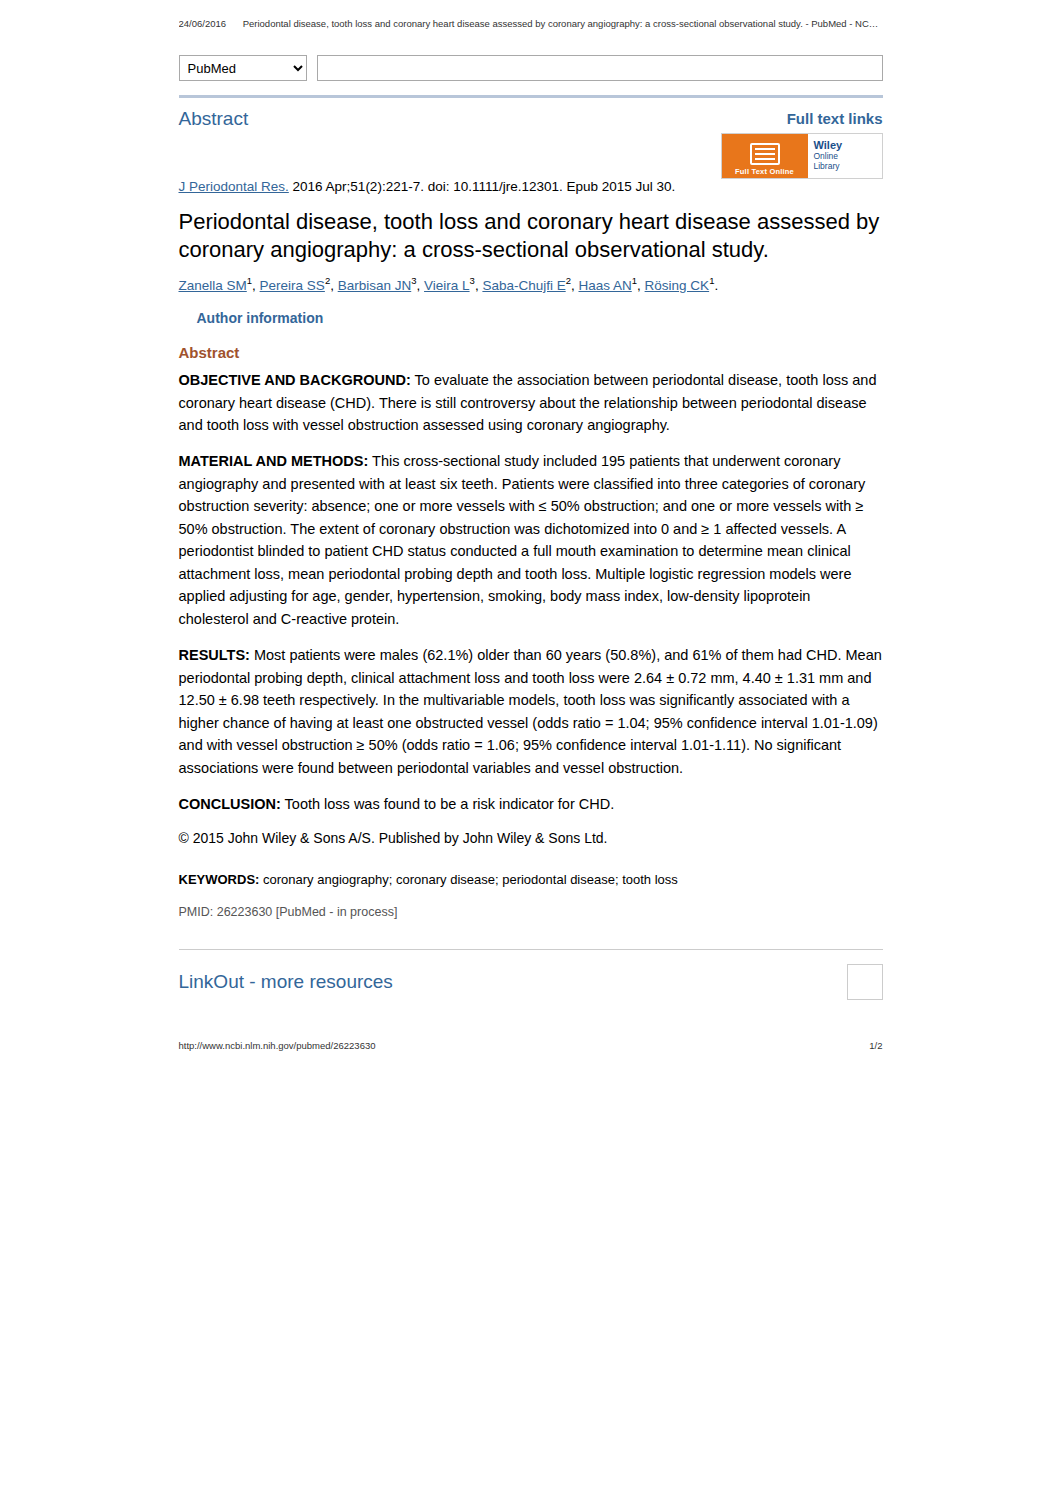24/06/2016 Periodontal disease, tooth loss and coronary heart disease assessed by coronary angiography: a cross-sectional observational study. - PubMed - NC…
PubMed
Abstract
Full text links
Full Text Online
Wiley
Online
Library
J Periodontal Res. 2016 Apr;51(2):221-7. doi: 10.1111/jre.12301. Epub 2015 Jul 30.
Periodontal disease, tooth loss and coronary heart disease assessed by coronary angiography: a cross-sectional observational study.
Zanella SM1, Pereira SS2, Barbisan JN3, Vieira L3, Saba-Chujfi E2, Haas AN1, Rösing CK1.
Author information
Abstract
OBJECTIVE AND BACKGROUND: To evaluate the association between periodontal disease, tooth loss and coronary heart disease (CHD). There is still controversy about the relationship between periodontal disease and tooth loss with vessel obstruction assessed using coronary angiography.
MATERIAL AND METHODS: This cross-sectional study included 195 patients that underwent coronary angiography and presented with at least six teeth. Patients were classified into three categories of coronary obstruction severity: absence; one or more vessels with ≤ 50% obstruction; and one or more vessels with ≥ 50% obstruction. The extent of coronary obstruction was dichotomized into 0 and ≥ 1 affected vessels. A periodontist blinded to patient CHD status conducted a full mouth examination to determine mean clinical attachment loss, mean periodontal probing depth and tooth loss. Multiple logistic regression models were applied adjusting for age, gender, hypertension, smoking, body mass index, low-density lipoprotein cholesterol and C-reactive protein.
RESULTS: Most patients were males (62.1%) older than 60 years (50.8%), and 61% of them had CHD. Mean periodontal probing depth, clinical attachment loss and tooth loss were 2.64 ± 0.72 mm, 4.40 ± 1.31 mm and 12.50 ± 6.98 teeth respectively. In the multivariable models, tooth loss was significantly associated with a higher chance of having at least one obstructed vessel (odds ratio = 1.04; 95% confidence interval 1.01-1.09) and with vessel obstruction ≥ 50% (odds ratio = 1.06; 95% confidence interval 1.01-1.11). No significant associations were found between periodontal variables and vessel obstruction.
CONCLUSION: Tooth loss was found to be a risk indicator for CHD.
© 2015 John Wiley & Sons A/S. Published by John Wiley & Sons Ltd.
KEYWORDS: coronary angiography; coronary disease; periodontal disease; tooth loss
PMID: 26223630 [PubMed - in process]
LinkOut - more resources
http://www.ncbi.nlm.nih.gov/pubmed/26223630 1/2